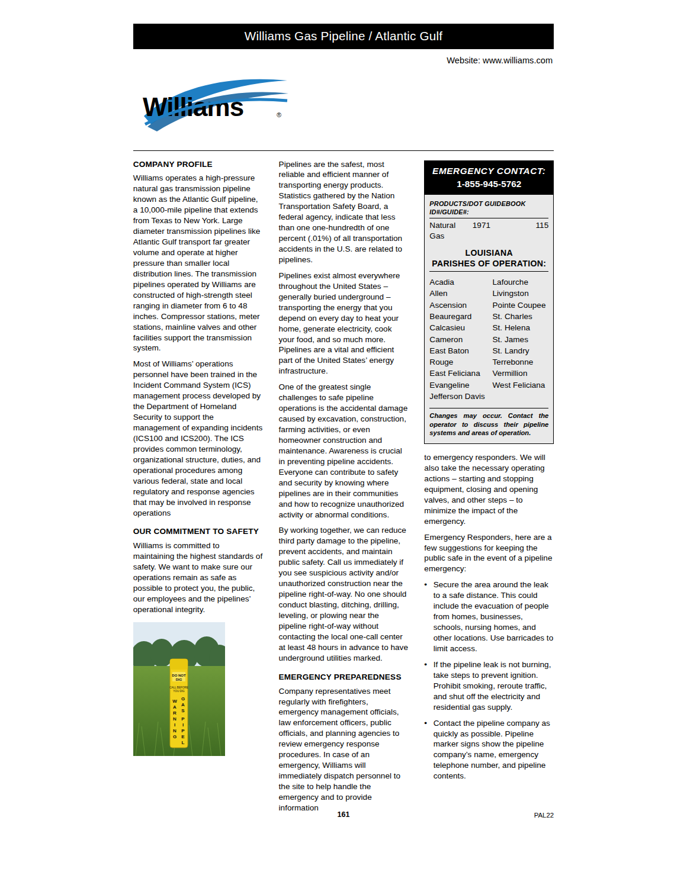Williams Gas Pipeline / Atlantic Gulf
Website: www.williams.com
Williams ®
COMPANY PROFILE
Williams operates a high-pressure natural gas transmission pipeline known as the Atlantic Gulf pipeline, a 10,000-mile pipeline that extends from Texas to New York. Large diameter transmission pipelines like Atlantic Gulf transport far greater volume and operate at higher pressure than smaller local distribution lines. The transmission pipelines operated by Williams are constructed of high-strength steel ranging in diameter from 6 to 48 inches. Compressor stations, meter stations, mainline valves and other facilities support the transmission system.
Most of Williams’ operations personnel have been trained in the Incident Command System (ICS) management process developed by the Department of Homeland Security to support the management of expanding incidents (ICS100 and ICS200). The ICS provides common terminology, organizational structure, duties, and operational procedures among various federal, state and local regulatory and response agencies that may be involved in response operations
OUR COMMITMENT TO SAFETY
Williams is committed to maintaining the highest standards of safety. We want to make sure our operations remain as safe as possible to protect you, the public, our employees and the pipelines’ operational integrity.
DO NOT DIG CALL BEFORE YOU DIG WAR NING GAS PIPEL
Pipelines are the safest, most reliable and efficient manner of transporting energy products. Statistics gathered by the Nation Transportation Safety Board, a federal agency, indicate that less than one one-hundredth of one percent (.01%) of all transportation accidents in the U.S. are related to pipelines.
Pipelines exist almost everywhere throughout the United States – generally buried underground – transporting the energy that you depend on every day to heat your home, generate electricity, cook your food, and so much more. Pipelines are a vital and efficient part of the United States’ energy infrastructure.
One of the greatest single challenges to safe pipeline operations is the accidental damage caused by excavation, construction, farming activities, or even homeowner construction and maintenance. Awareness is crucial in preventing pipeline accidents. Everyone can contribute to safety and security by knowing where pipelines are in their communities and how to recognize unauthorized activity or abnormal conditions.
By working together, we can reduce third party damage to the pipeline, prevent accidents, and maintain public safety. Call us immediately if you see suspicious activity and/or unauthorized construction near the pipeline right-of-way. No one should conduct blasting, ditching, drilling, leveling, or plowing near the pipeline right-of-way without contacting the local one-call center at least 48 hours in advance to have underground utilities marked.
EMERGENCY PREPAREDNESS
Company representatives meet regularly with firefighters, emergency management officials, law enforcement officers, public officials, and planning agencies to review emergency response procedures. In case of an emergency, Williams will immediately dispatch personnel to the site to help handle the emergency and to provide information
EMERGENCY CONTACT:
1-855-945-5762
PRODUCTS/DOT GUIDEBOOK ID#/GUIDE#:
Natural Gas 1971 115
LOUISIANA
PARISHES OF OPERATION:
Acadia
Allen
Ascension
Beauregard
Calcasieu
Cameron
East Baton Rouge
East Feliciana
Evangeline
Jefferson Davis
Lafourche
Livingston
Pointe Coupee
St. Charles
St. Helena
St. James
St. Landry
Terrebonne
Vermillion
West Feliciana
Changes may occur. Contact the operator to discuss their pipeline systems and areas of operation.
to emergency responders. We will also take the necessary operating actions – starting and stopping equipment, closing and opening valves, and other steps – to minimize the impact of the emergency.
Emergency Responders, here are a few suggestions for keeping the public safe in the event of a pipeline emergency:
Secure the area around the leak to a safe distance. This could include the evacuation of people from homes, businesses, schools, nursing homes, and other locations. Use barricades to limit access.
If the pipeline leak is not burning, take steps to prevent ignition. Prohibit smoking, reroute traffic, and shut off the electricity and residential gas supply.
Contact the pipeline company as quickly as possible. Pipeline marker signs show the pipeline company’s name, emergency telephone number, and pipeline contents.
161
PAL22